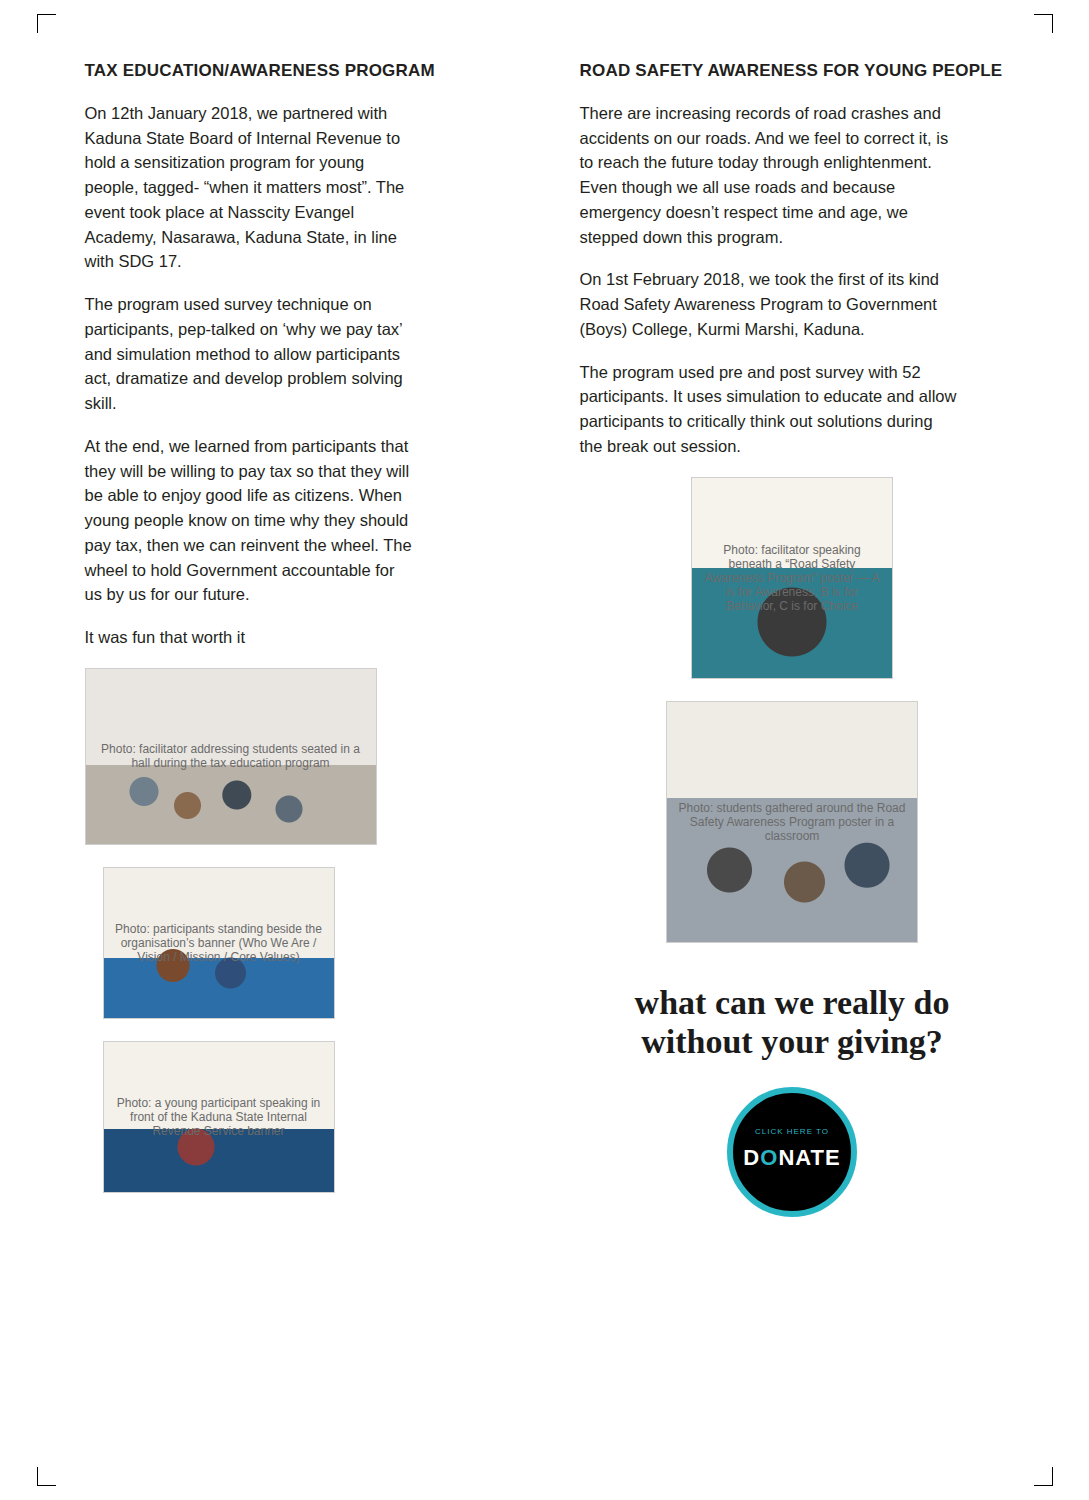Tax Education/Awareness Program
On 12th January 2018, we partnered with Kaduna State Board of Internal Revenue to hold a sensitization program for young people, tagged- “when it matters most”. The event took place at Nasscity Evangel Academy, Nasarawa, Kaduna State, in line with SDG 17.
The program used survey technique on participants, pep-talked on ‘why we pay tax’ and simulation method to allow participants act, dramatize and develop problem solving skill.
At the end, we learned from participants that they will be willing to pay tax so that they will be able to enjoy good life as citizens. When young people know on time why they should pay tax, then we can reinvent the wheel. The wheel to hold Government accountable for us by us for our future.
It was fun that worth it
Photo: facilitator addressing students seated in a hall during the tax education program
Photo: participants standing beside the organisation’s banner (Who We Are / Vision / Mission / Core Values)
Photo: a young participant speaking in front of the Kaduna State Internal Revenue Service banner
Road Safety Awareness for Young People
There are increasing records of road crashes and accidents on our roads. And we feel to correct it, is to reach the future today through enlightenment. Even though we all use roads and because emergency doesn’t respect time and age, we stepped down this program.
On 1st February 2018, we took the first of its kind Road Safety Awareness Program to Government (Boys) College, Kurmi Marshi, Kaduna.
The program used pre and post survey with 52 participants. It uses simulation to educate and allow participants to critically think out solutions during the break out session.
Photo: facilitator speaking beneath a “Road Safety Awareness Program” poster — A is for Awareness, B is for Behavior, C is for Choice
Photo: students gathered around the Road Safety Awareness Program poster in a classroom
what can we really do
without your giving?
Click here to DONATE